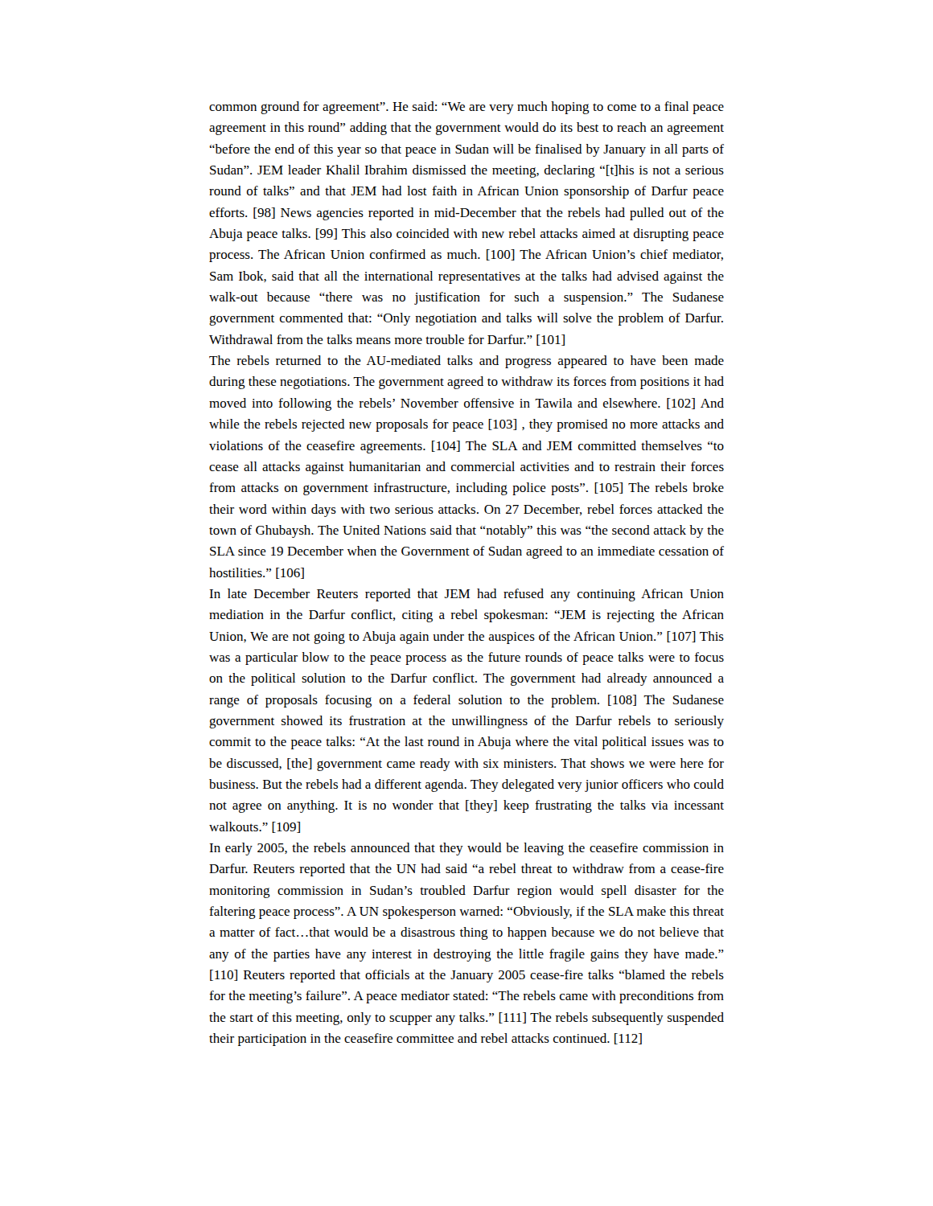common ground for agreement”. He said: “We are very much hoping to come to a final peace agreement in this round” adding that the government would do its best to reach an agreement “before the end of this year so that peace in Sudan will be finalised by January in all parts of Sudan”. JEM leader Khalil Ibrahim dismissed the meeting, declaring “[t]his is not a serious round of talks” and that JEM had lost faith in African Union sponsorship of Darfur peace efforts. [98] News agencies reported in mid-December that the rebels had pulled out of the Abuja peace talks. [99] This also coincided with new rebel attacks aimed at disrupting peace process. The African Union confirmed as much. [100] The African Union’s chief mediator, Sam Ibok, said that all the international representatives at the talks had advised against the walk-out because “there was no justification for such a suspension.” The Sudanese government commented that: “Only negotiation and talks will solve the problem of Darfur. Withdrawal from the talks means more trouble for Darfur.” [101]
The rebels returned to the AU-mediated talks and progress appeared to have been made during these negotiations. The government agreed to withdraw its forces from positions it had moved into following the rebels’ November offensive in Tawila and elsewhere. [102] And while the rebels rejected new proposals for peace [103] , they promised no more attacks and violations of the ceasefire agreements. [104] The SLA and JEM committed themselves “to cease all attacks against humanitarian and commercial activities and to restrain their forces from attacks on government infrastructure, including police posts”. [105] The rebels broke their word within days with two serious attacks. On 27 December, rebel forces attacked the town of Ghubaysh. The United Nations said that “notably” this was “the second attack by the SLA since 19 December when the Government of Sudan agreed to an immediate cessation of hostilities.” [106]
In late December Reuters reported that JEM had refused any continuing African Union mediation in the Darfur conflict, citing a rebel spokesman: “JEM is rejecting the African Union, We are not going to Abuja again under the auspices of the African Union.” [107] This was a particular blow to the peace process as the future rounds of peace talks were to focus on the political solution to the Darfur conflict. The government had already announced a range of proposals focusing on a federal solution to the problem. [108] The Sudanese government showed its frustration at the unwillingness of the Darfur rebels to seriously commit to the peace talks: “At the last round in Abuja where the vital political issues was to be discussed, [the] government came ready with six ministers. That shows we were here for business. But the rebels had a different agenda. They delegated very junior officers who could not agree on anything. It is no wonder that [they] keep frustrating the talks via incessant walkouts.” [109]
In early 2005, the rebels announced that they would be leaving the ceasefire commission in Darfur. Reuters reported that the UN had said “a rebel threat to withdraw from a cease-fire monitoring commission in Sudan’s troubled Darfur region would spell disaster for the faltering peace process”. A UN spokesperson warned: “Obviously, if the SLA make this threat a matter of fact…that would be a disastrous thing to happen because we do not believe that any of the parties have any interest in destroying the little fragile gains they have made.” [110] Reuters reported that officials at the January 2005 cease-fire talks “blamed the rebels for the meeting’s failure”. A peace mediator stated: “The rebels came with preconditions from the start of this meeting, only to scupper any talks.” [111] The rebels subsequently suspended their participation in the ceasefire committee and rebel attacks continued. [112]